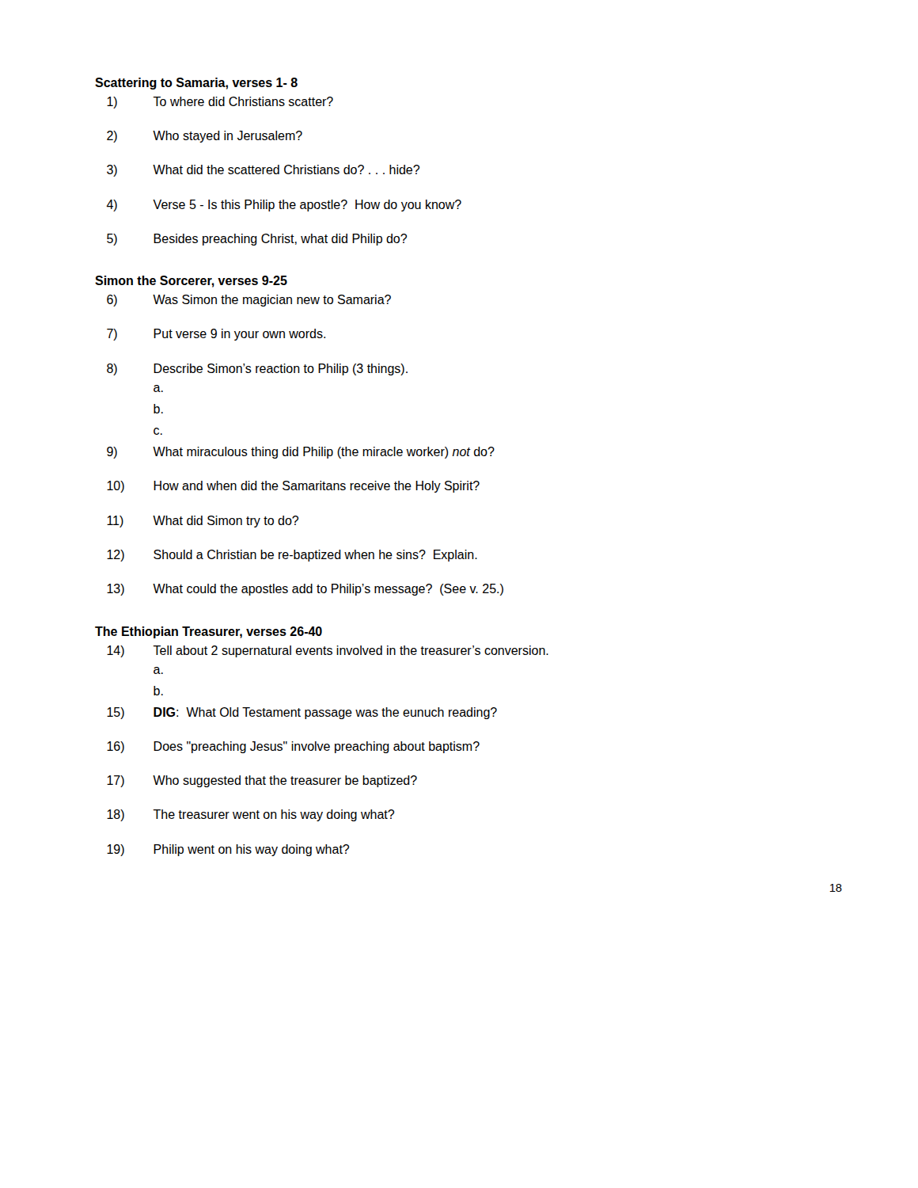Scattering to Samaria, verses 1- 8
To where did Christians scatter?
Who stayed in Jerusalem?
What did the scattered Christians do? . . . hide?
Verse 5 - Is this Philip the apostle? How do you know?
Besides preaching Christ, what did Philip do?
Simon the Sorcerer, verses 9-25
Was Simon the magician new to Samaria?
Put verse 9 in your own words.
Describe Simon’s reaction to Philip (3 things).
What miraculous thing did Philip (the miracle worker) not do?
How and when did the Samaritans receive the Holy Spirit?
What did Simon try to do?
Should a Christian be re-baptized when he sins? Explain.
What could the apostles add to Philip’s message? (See v. 25.)
The Ethiopian Treasurer, verses 26-40
Tell about 2 supernatural events involved in the treasurer’s conversion.
DIG: What Old Testament passage was the eunuch reading?
Does "preaching Jesus" involve preaching about baptism?
Who suggested that the treasurer be baptized?
The treasurer went on his way doing what?
Philip went on his way doing what?
18